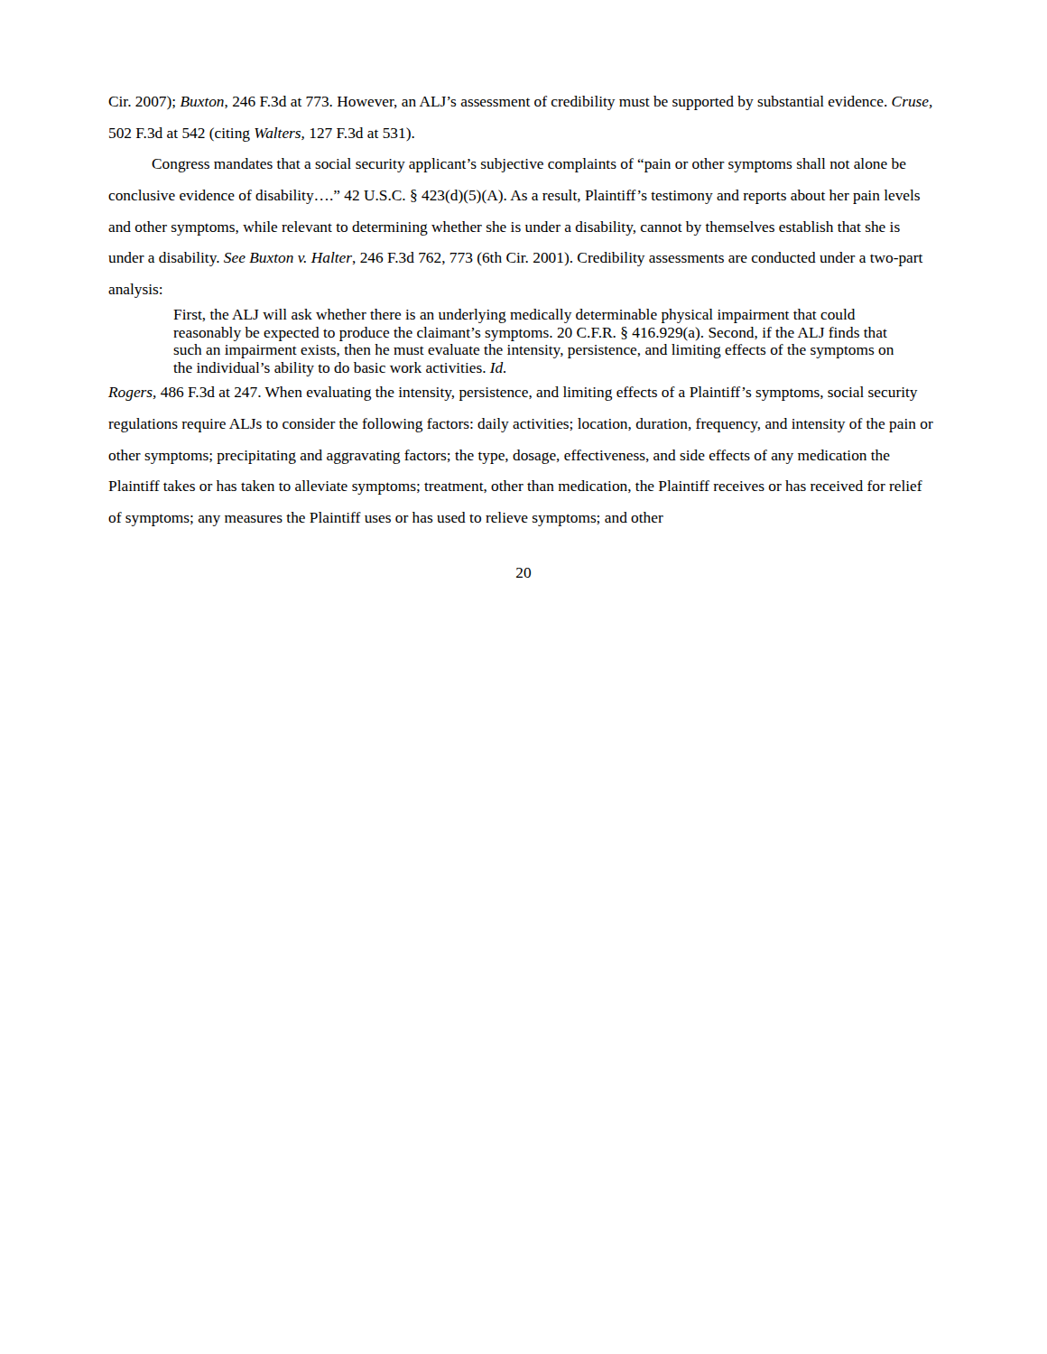Cir. 2007); Buxton, 246 F.3d at 773. However, an ALJ’s assessment of credibility must be supported by substantial evidence. Cruse, 502 F.3d at 542 (citing Walters, 127 F.3d at 531).
Congress mandates that a social security applicant’s subjective complaints of “pain or other symptoms shall not alone be conclusive evidence of disability….” 42 U.S.C. § 423(d)(5)(A). As a result, Plaintiff’s testimony and reports about her pain levels and other symptoms, while relevant to determining whether she is under a disability, cannot by themselves establish that she is under a disability. See Buxton v. Halter, 246 F.3d 762, 773 (6th Cir. 2001). Credibility assessments are conducted under a two-part analysis:
First, the ALJ will ask whether there is an underlying medically determinable physical impairment that could reasonably be expected to produce the claimant’s symptoms. 20 C.F.R. § 416.929(a). Second, if the ALJ finds that such an impairment exists, then he must evaluate the intensity, persistence, and limiting effects of the symptoms on the individual’s ability to do basic work activities. Id.
Rogers, 486 F.3d at 247. When evaluating the intensity, persistence, and limiting effects of a Plaintiff’s symptoms, social security regulations require ALJs to consider the following factors: daily activities; location, duration, frequency, and intensity of the pain or other symptoms; precipitating and aggravating factors; the type, dosage, effectiveness, and side effects of any medication the Plaintiff takes or has taken to alleviate symptoms; treatment, other than medication, the Plaintiff receives or has received for relief of symptoms; any measures the Plaintiff uses or has used to relieve symptoms; and other
20